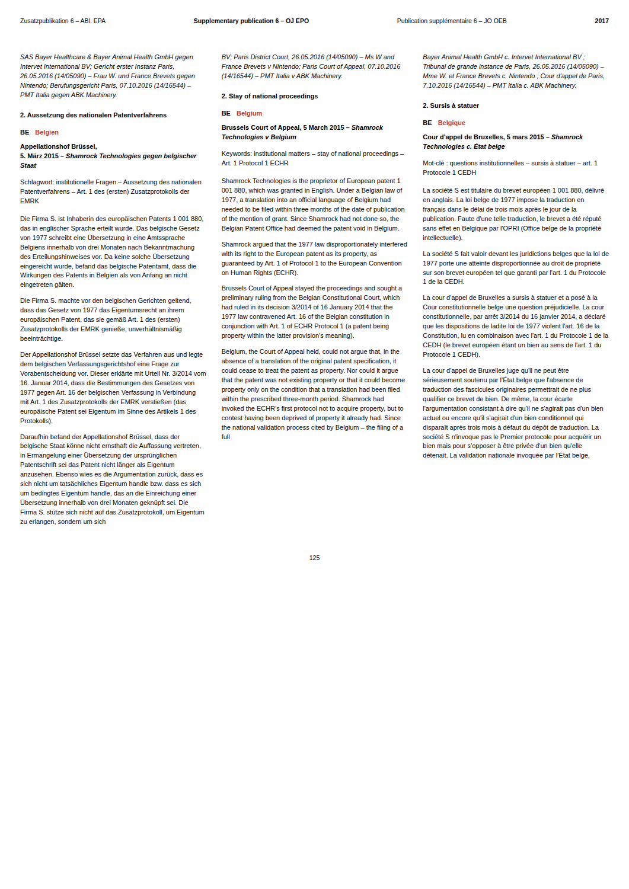Zusatzpublikation 6 – ABl. EPA Supplementary publication 6 – OJ EPO Publication supplémentaire 6 – JO OEB 2017
SAS Bayer Healthcare & Bayer Animal Health GmbH gegen Intervet International BV; Gericht erster Instanz Paris, 26.05.2016 (14/05090) – Frau W. und France Brevets gegen Nintendo; Berufungsgericht Paris, 07.10.2016 (14/16544) – PMT Italia gegen ABK Machinery.
2. Aussetzung des nationalen Patentverfahrens
BE Belgien
Appellationshof Brüssel,
5. März 2015 – Shamrock Technologies gegen belgischer Staat
Schlagwort: institutionelle Fragen – Aussetzung des nationalen Patentverfahrens – Art. 1 des (ersten) Zusatzprotokolls der EMRK
Die Firma S. ist Inhaberin des europäischen Patents 1 001 880, das in englischer Sprache erteilt wurde. Das belgische Gesetz von 1977 schreibt eine Übersetzung in eine Amtssprache Belgiens innerhalb von drei Monaten nach Bekanntmachung des Erteilungshinweises vor. Da keine solche Übersetzung eingereicht wurde, befand das belgische Patentamt, dass die Wirkungen des Patents in Belgien als von Anfang an nicht eingetreten gälten.
Die Firma S. machte vor den belgischen Gerichten geltend, dass das Gesetz von 1977 das Eigentumsrecht an ihrem europäischen Patent, das sie gemäß Art. 1 des (ersten) Zusatzprotokolls der EMRK genieße, unverhältnismäßig beeinträchtige.
Der Appellationshof Brüssel setzte das Verfahren aus und legte dem belgischen Verfassungsgerichtshof eine Frage zur Vorabentscheidung vor. Dieser erklärte mit Urteil Nr. 3/2014 vom 16. Januar 2014, dass die Bestimmungen des Gesetzes von 1977 gegen Art. 16 der belgischen Verfassung in Verbindung mit Art. 1 des Zusatzprotokolls der EMRK verstießen (das europäische Patent sei Eigentum im Sinne des Artikels 1 des Protokolls).
Daraufhin befand der Appellationshof Brüssel, dass der belgische Staat könne nicht ernsthaft die Auffassung vertreten, in Ermangelung einer Übersetzung der ursprünglichen Patentschrift sei das Patent nicht länger als Eigentum anzusehen. Ebenso wies es die Argumentation zurück, dass es sich nicht um tatsächliches Eigentum handle bzw. dass es sich um bedingtes Eigentum handle, das an die Einreichung einer Übersetzung innerhalb von drei Monaten geknüpft sei. Die Firma S. stütze sich nicht auf das Zusatzprotokoll, um Eigentum zu erlangen, sondern um sich
BV; Paris District Court, 26.05.2016 (14/05090) – Ms W and France Brevets v Nintendo; Paris Court of Appeal, 07.10.2016 (14/16544) – PMT Italia v ABK Machinery.
2. Stay of national proceedings
BE Belgium
Brussels Court of Appeal, 5 March 2015 – Shamrock Technologies v Belgium
Keywords: institutional matters – stay of national proceedings – Art. 1 Protocol 1 ECHR
Shamrock Technologies is the proprietor of European patent 1 001 880, which was granted in English. Under a Belgian law of 1977, a translation into an official language of Belgium had needed to be filed within three months of the date of publication of the mention of grant. Since Shamrock had not done so, the Belgian Patent Office had deemed the patent void in Belgium.
Shamrock argued that the 1977 law disproportionately interfered with its right to the European patent as its property, as guaranteed by Art. 1 of Protocol 1 to the European Convention on Human Rights (ECHR).
Brussels Court of Appeal stayed the proceedings and sought a preliminary ruling from the Belgian Constitutional Court, which had ruled in its decision 3/2014 of 16 January 2014 that the 1977 law contravened Art. 16 of the Belgian constitution in conjunction with Art. 1 of ECHR Protocol 1 (a patent being property within the latter provision's meaning).
Belgium, the Court of Appeal held, could not argue that, in the absence of a translation of the original patent specification, it could cease to treat the patent as property. Nor could it argue that the patent was not existing property or that it could become property only on the condition that a translation had been filed within the prescribed three-month period. Shamrock had invoked the ECHR's first protocol not to acquire property, but to contest having been deprived of property it already had. Since the national validation process cited by Belgium – the filing of a full
Bayer Animal Health GmbH c. Intervet International BV ; Tribunal de grande instance de Paris, 26.05.2016 (14/05090) – Mme W. et France Brevets c. Nintendo ; Cour d'appel de Paris, 7.10.2016 (14/16544) – PMT Italia c. ABK Machinery.
2. Sursis à statuer
BE Belgique
Cour d'appel de Bruxelles, 5 mars 2015 – Shamrock Technologies c. État belge
Mot-clé : questions institutionnelles – sursis à statuer – art. 1 Protocole 1 CEDH
La société S est titulaire du brevet européen 1 001 880, délivré en anglais. La loi belge de 1977 impose la traduction en français dans le délai de trois mois après le jour de la publication. Faute d'une telle traduction, le brevet a été réputé sans effet en Belgique par l'OPRI (Office belge de la propriété intellectuelle).
La société S fait valoir devant les juridictions belges que la loi de 1977 porte une atteinte disproportionnée au droit de propriété sur son brevet européen tel que garanti par l'art. 1 du Protocole 1 de la CEDH.
La cour d'appel de Bruxelles a sursis à statuer et a posé à la Cour constitutionnelle belge une question préjudicielle. La cour constitutionnelle, par arrêt 3/2014 du 16 janvier 2014, a déclaré que les dispositions de ladite loi de 1977 violent l'art. 16 de la Constitution, lu en combinaison avec l'art. 1 du Protocole 1 de la CEDH (le brevet européen étant un bien au sens de l'art. 1 du Protocole 1 CEDH).
La cour d'appel de Bruxelles juge qu'il ne peut être sérieusement soutenu par l'État belge que l'absence de traduction des fascicules originaires permettrait de ne plus qualifier ce brevet de bien. De même, la cour écarte l'argumentation consistant à dire qu'il ne s'agirait pas d'un bien actuel ou encore qu'il s'agirait d'un bien conditionnel qui disparaît après trois mois à défaut du dépôt de traduction. La société S n'invoque pas le Premier protocole pour acquérir un bien mais pour s'opposer à être privée d'un bien qu'elle détenait. La validation nationale invoquée par l'État belge,
125